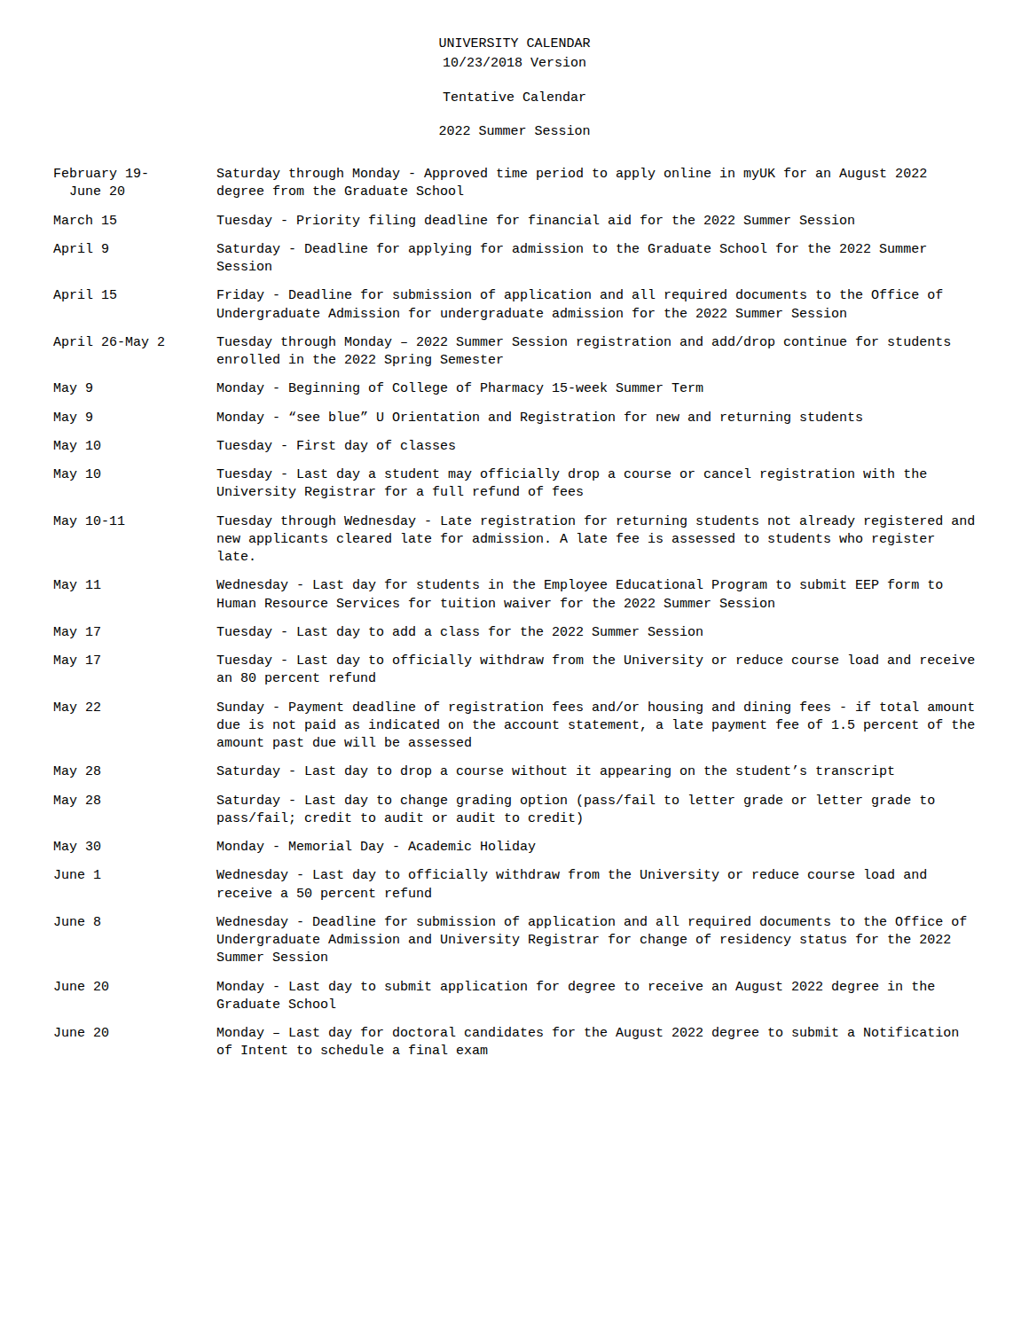UNIVERSITY CALENDAR
10/23/2018 Version
Tentative Calendar
2022 Summer Session
| February 19- June 20 | Saturday through Monday - Approved time period to apply online in myUK for an August 2022 degree from the Graduate School |
| March 15 | Tuesday - Priority filing deadline for financial aid for the 2022 Summer Session |
| April 9 | Saturday - Deadline for applying for admission to the Graduate School for the 2022 Summer Session |
| April 15 | Friday - Deadline for submission of application and all required documents to the Office of Undergraduate Admission for undergraduate admission for the 2022 Summer Session |
| April 26-May 2 | Tuesday through Monday – 2022 Summer Session registration and add/drop continue for students enrolled in the 2022 Spring Semester |
| May 9 | Monday - Beginning of College of Pharmacy 15-week Summer Term |
| May 9 | Monday - “see blue” U Orientation and Registration for new and returning students |
| May 10 | Tuesday - First day of classes |
| May 10 | Tuesday - Last day a student may officially drop a course or cancel registration with the University Registrar for a full refund of fees |
| May 10-11 | Tuesday through Wednesday - Late registration for returning students not already registered and new applicants cleared late for admission. A late fee is assessed to students who register late. |
| May 11 | Wednesday - Last day for students in the Employee Educational Program to submit EEP form to Human Resource Services for tuition waiver for the 2022 Summer Session |
| May 17 | Tuesday - Last day to add a class for the 2022 Summer Session |
| May 17 | Tuesday - Last day to officially withdraw from the University or reduce course load and receive an 80 percent refund |
| May 22 | Sunday - Payment deadline of registration fees and/or housing and dining fees - if total amount due is not paid as indicated on the account statement, a late payment fee of 1.5 percent of the amount past due will be assessed |
| May 28 | Saturday - Last day to drop a course without it appearing on the student’s transcript |
| May 28 | Saturday - Last day to change grading option (pass/fail to letter grade or letter grade to pass/fail; credit to audit or audit to credit) |
| May 30 | Monday - Memorial Day - Academic Holiday |
| June 1 | Wednesday - Last day to officially withdraw from the University or reduce course load and receive a 50 percent refund |
| June 8 | Wednesday - Deadline for submission of application and all required documents to the Office of Undergraduate Admission and University Registrar for change of residency status for the 2022 Summer Session |
| June 20 | Monday - Last day to submit application for degree to receive an August 2022 degree in the Graduate School |
| June 20 | Monday – Last day for doctoral candidates for the August 2022 degree to submit a Notification of Intent to schedule a final exam |